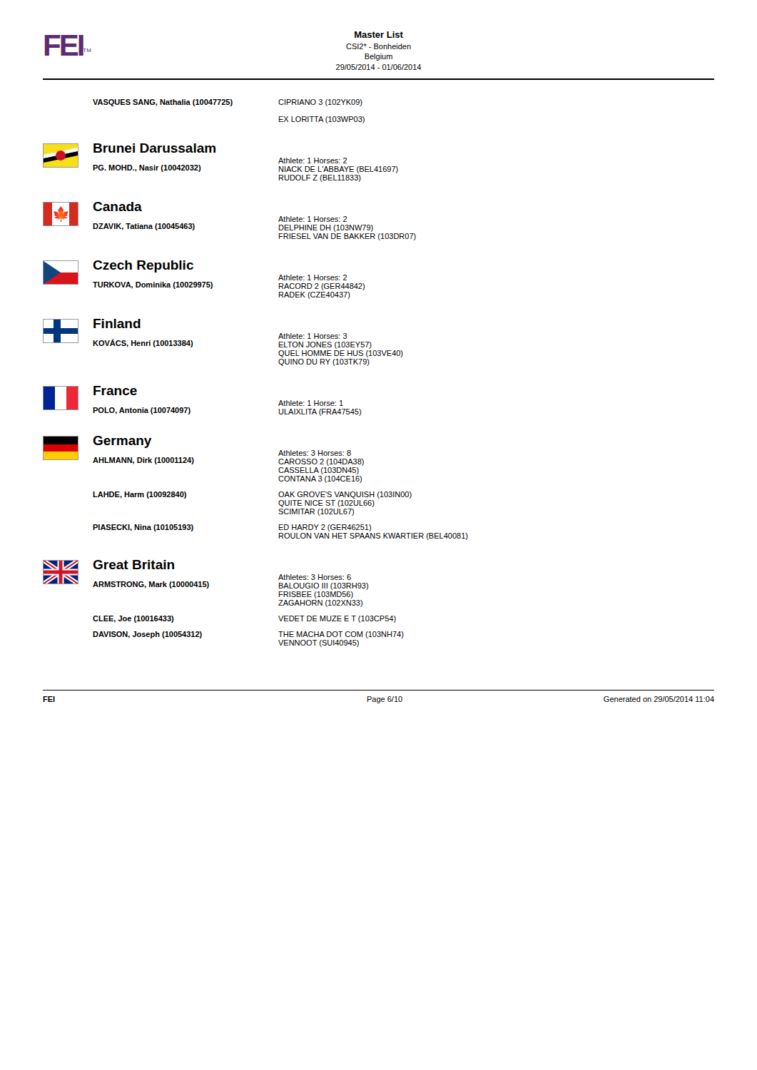FEI TM
Master List
CSI2* - Bonheiden
Belgium
29/05/2014 - 01/06/2014
| | VASQUES SANG, Nathalia (10047725) | CIPRIANO 3 (102YK09) EX LORITTA (103WP03) |
| | Brunei Darussalam PG. MOHD., Nasir (10042032) | Athlete: 1 Horses: 2 NIACK DE L'ABBAYE (BEL41697) RUDOLF Z (BEL11833) |
| 🍁 | Canada DZAVIK, Tatiana (10045463) | Athlete: 1 Horses: 2 DELPHINE DH (103NW79) FRIESEL VAN DE BAKKER (103DR07) |
| | Czech Republic TURKOVA, Dominika (10029975) | Athlete: 1 Horses: 2 RACORD 2 (GER44842) RADEK (CZE40437) |
| | Finland KOVÁCS, Henri (10013384) | Athlete: 1 Horses: 3 ELTON JONES (103EY57) QUEL HOMME DE HUS (103VE40) QUINO DU RY (103TK79) |
| | France POLO, Antonia (10074097) | Athlete: 1 Horse: 1 ULAIXLITA (FRA47545) |
| | Germany AHLMANN, Dirk (10001124) | Athletes: 3 Horses: 8 CAROSSO 2 (104DA38) CASSELLA (103DN45) CONTANA 3 (104CE16) |
| | LAHDE, Harm (10092840) | OAK GROVE'S VANQUISH (103IN00) QUITE NICE ST (102UL66) SCIMITAR (102UL67) |
| | PIASECKI, Nina (10105193) | ED HARDY 2 (GER46251) ROULON VAN HET SPAANS KWARTIER (BEL40081) |
| | Great Britain ARMSTRONG, Mark (10000415) | Athletes: 3 Horses: 6 BALOUGIO III (103RH93) FRISBEE (103MD56) ZAGAHORN (102XN33) |
| | CLEE, Joe (10016433) | VEDET DE MUZE E T (103CP54) |
| | DAVISON, Joseph (10054312) | THE MACHA DOT COM (103NH74) VENNOOT (SUI40945) |
FEI
Page 6/10
Generated on 29/05/2014 11:04